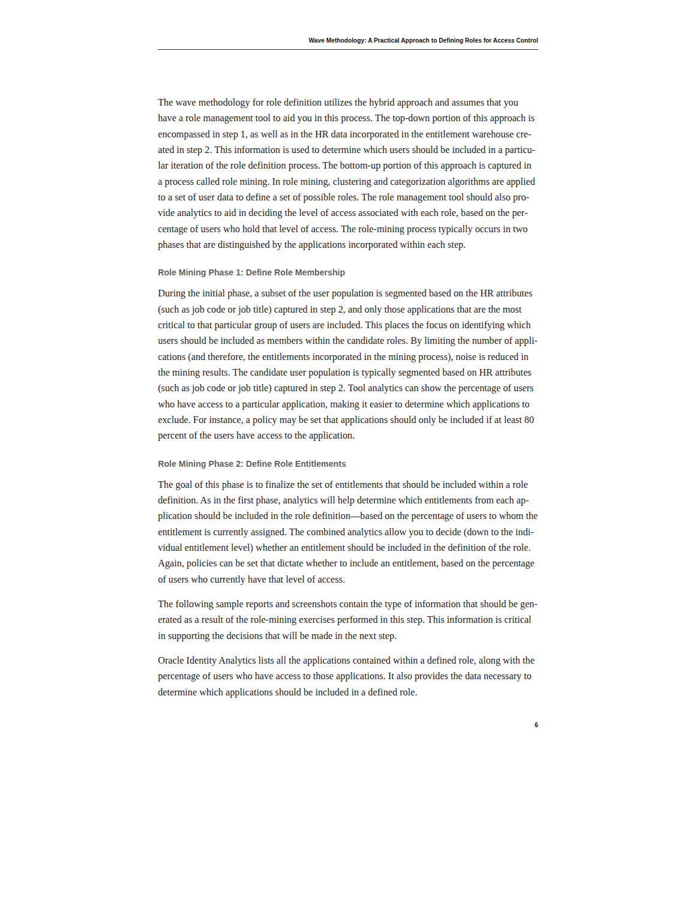Wave Methodology: A Practical Approach to Defining Roles for Access Control
The wave methodology for role definition utilizes the hybrid approach and assumes that you have a role management tool to aid you in this process. The top-down portion of this approach is encompassed in step 1, as well as in the HR data incorporated in the entitlement warehouse created in step 2. This information is used to determine which users should be included in a particular iteration of the role definition process. The bottom-up portion of this approach is captured in a process called role mining. In role mining, clustering and categorization algorithms are applied to a set of user data to define a set of possible roles. The role management tool should also provide analytics to aid in deciding the level of access associated with each role, based on the percentage of users who hold that level of access. The role-mining process typically occurs in two phases that are distinguished by the applications incorporated within each step.
Role Mining Phase 1: Define Role Membership
During the initial phase, a subset of the user population is segmented based on the HR attributes (such as job code or job title) captured in step 2, and only those applications that are the most critical to that particular group of users are included. This places the focus on identifying which users should be included as members within the candidate roles. By limiting the number of applications (and therefore, the entitlements incorporated in the mining process), noise is reduced in the mining results. The candidate user population is typically segmented based on HR attributes (such as job code or job title) captured in step 2. Tool analytics can show the percentage of users who have access to a particular application, making it easier to determine which applications to exclude. For instance, a policy may be set that applications should only be included if at least 80 percent of the users have access to the application.
Role Mining Phase 2: Define Role Entitlements
The goal of this phase is to finalize the set of entitlements that should be included within a role definition. As in the first phase, analytics will help determine which entitlements from each application should be included in the role definition—based on the percentage of users to whom the entitlement is currently assigned. The combined analytics allow you to decide (down to the individual entitlement level) whether an entitlement should be included in the definition of the role. Again, policies can be set that dictate whether to include an entitlement, based on the percentage of users who currently have that level of access.
The following sample reports and screenshots contain the type of information that should be generated as a result of the role-mining exercises performed in this step. This information is critical in supporting the decisions that will be made in the next step.
Oracle Identity Analytics lists all the applications contained within a defined role, along with the percentage of users who have access to those applications. It also provides the data necessary to determine which applications should be included in a defined role.
6